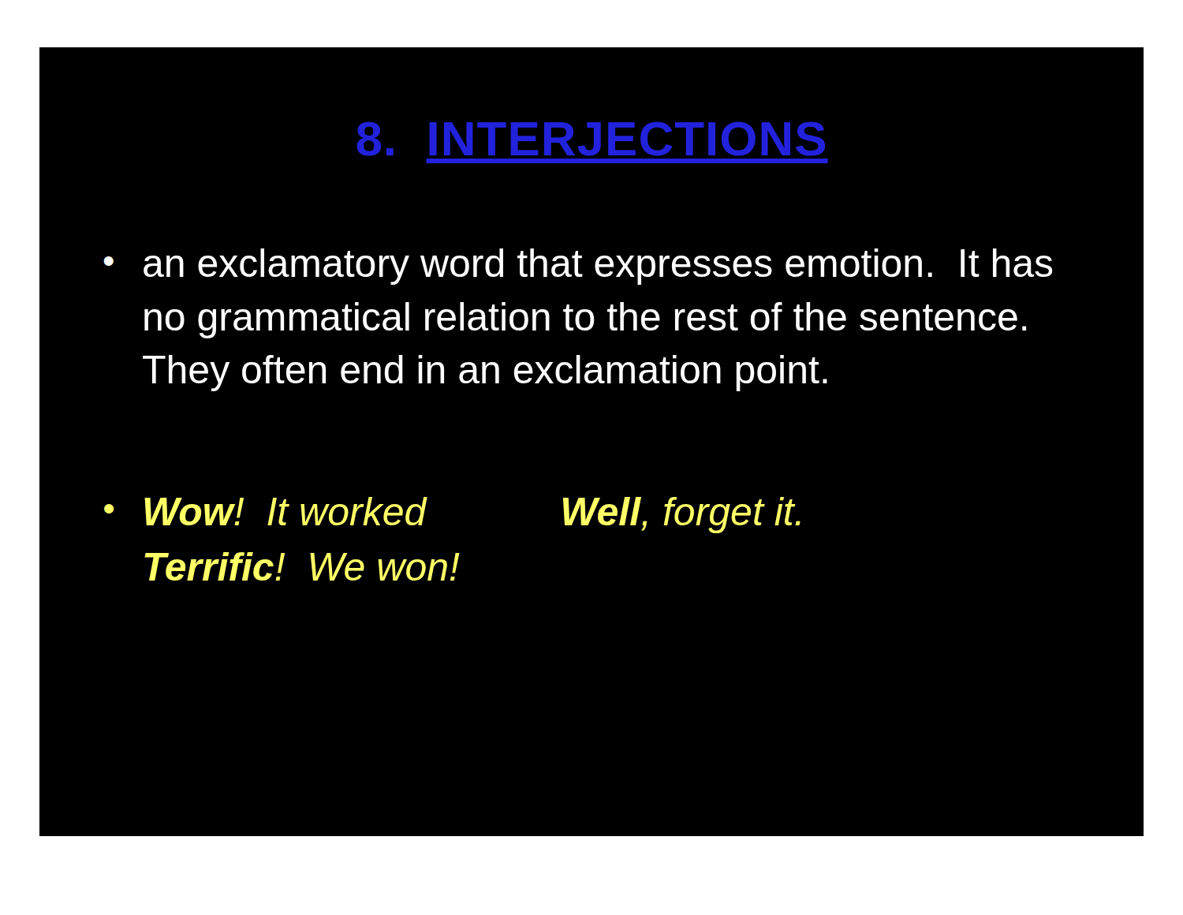8. INTERJECTIONS
an exclamatory word that expresses emotion. It has no grammatical relation to the rest of the sentence. They often end in an exclamation point.
Wow! It worked Well, forget it.
Terrific! We won!